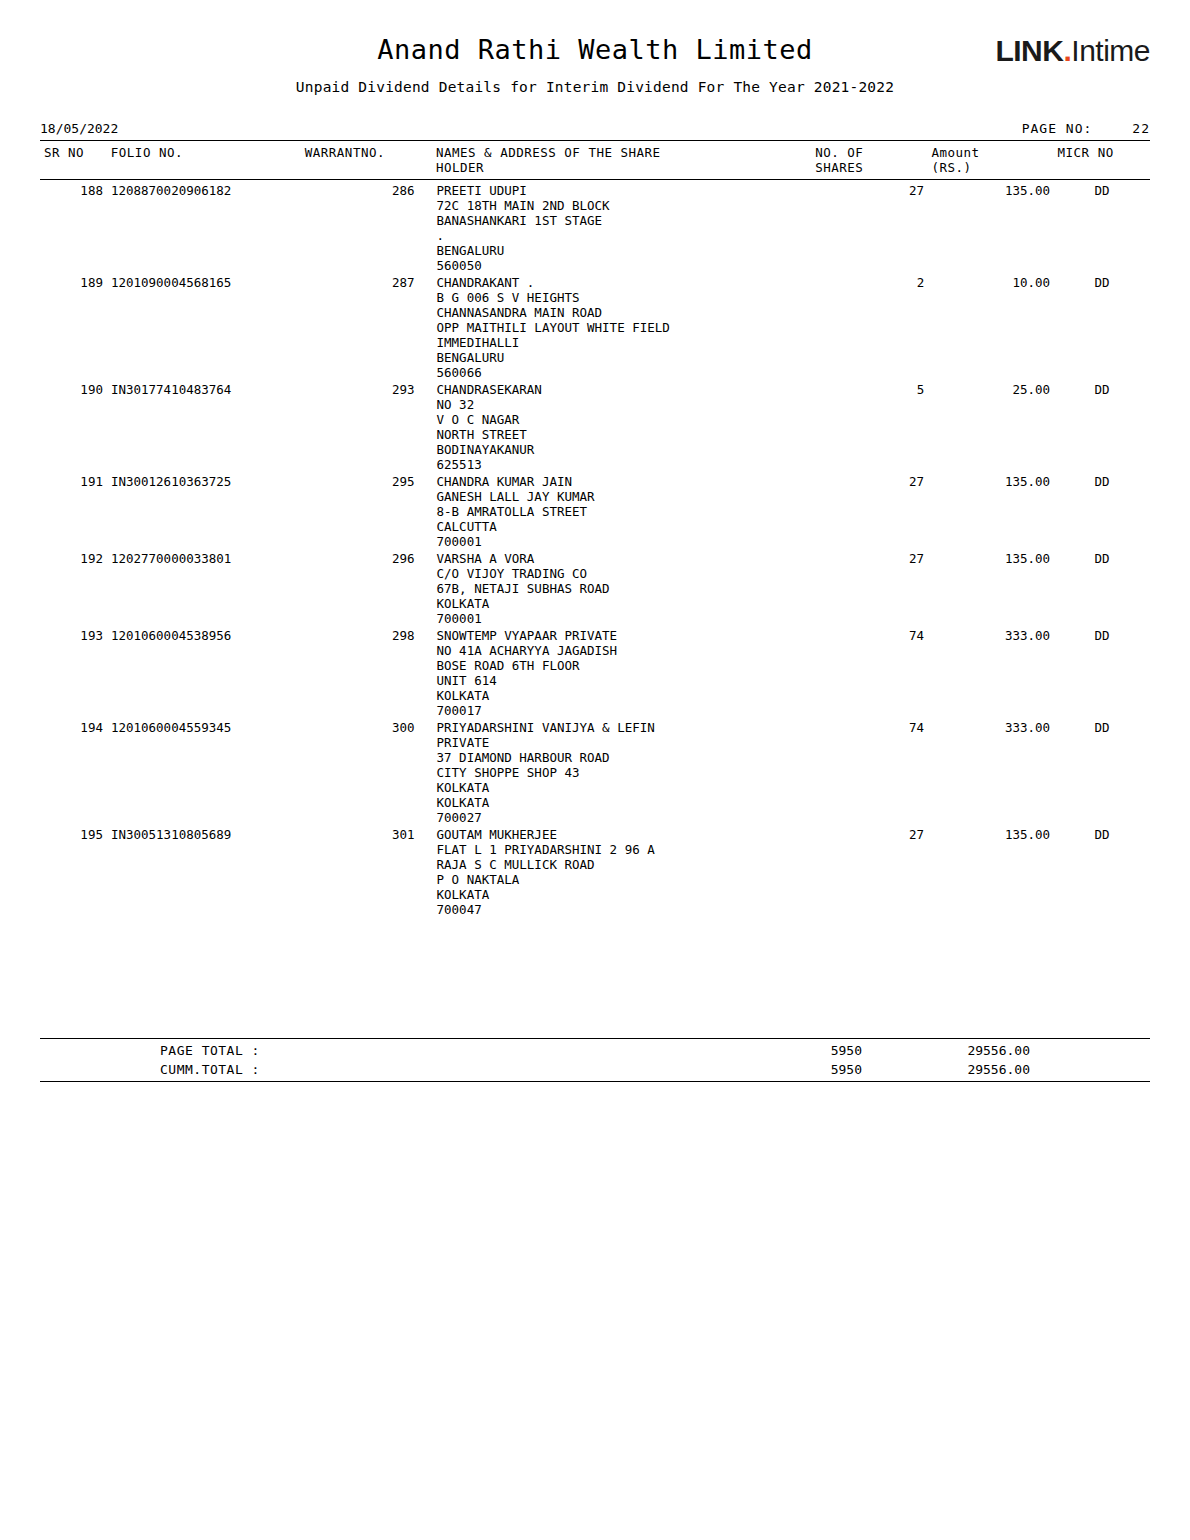LINK. Intime
Anand Rathi Wealth Limited
Unpaid Dividend Details for Interim Dividend For The Year 2021-2022
18/05/2022
PAGE NO:22
| SR NO | FOLIO NO. | WARRANTNO. | NAMES & ADDRESS OF THE SHARE HOLDER | NO. OF SHARES | Amount (RS.) | MICR NO |
| --- | --- | --- | --- | --- | --- | --- |
| 188 | 1208870020906182 | 286 | PREETI UDUPI 72C 18TH MAIN 2ND BLOCK BANASHANKARI 1ST STAGE . BENGALURU 560050 | 27 | 135.00 | DD |
| 189 | 1201090004568165 | 287 | CHANDRAKANT . B G 006 S V HEIGHTS CHANNASANDRA MAIN ROAD OPP MAITHILI LAYOUT WHITE FIELD IMMEDIHALLI BENGALURU 560066 | 2 | 10.00 | DD |
| 190 | IN30177410483764 | 293 | CHANDRASEKARAN NO 32 V O C NAGAR NORTH STREET BODINAYAKANUR 625513 | 5 | 25.00 | DD |
| 191 | IN30012610363725 | 295 | CHANDRA KUMAR JAIN GANESH LALL JAY KUMAR 8-B AMRATOLLA STREET CALCUTTA 700001 | 27 | 135.00 | DD |
| 192 | 1202770000033801 | 296 | VARSHA A VORA C/O VIJOY TRADING CO 67B, NETAJI SUBHAS ROAD KOLKATA 700001 | 27 | 135.00 | DD |
| 193 | 1201060004538956 | 298 | SNOWTEMP VYAPAAR PRIVATE NO 41A ACHARYYA JAGADISH BOSE ROAD 6TH FLOOR UNIT 614 KOLKATA 700017 | 74 | 333.00 | DD |
| 194 | 1201060004559345 | 300 | PRIYADARSHINI VANIJYA & LEFIN PRIVATE 37 DIAMOND HARBOUR ROAD CITY SHOPPE SHOP 43 KOLKATA KOLKATA 700027 | 74 | 333.00 | DD |
| 195 | IN30051310805689 | 301 | GOUTAM MUKHERJEE FLAT L 1 PRIYADARSHINI 2 96 A RAJA S C MULLICK ROAD P O NAKTALA KOLKATA 700047 | 27 | 135.00 | DD |
| PAGE TOTAL : | | 5950 | 29556.00 |
| CUMM.TOTAL : | | 5950 | 29556.00 |